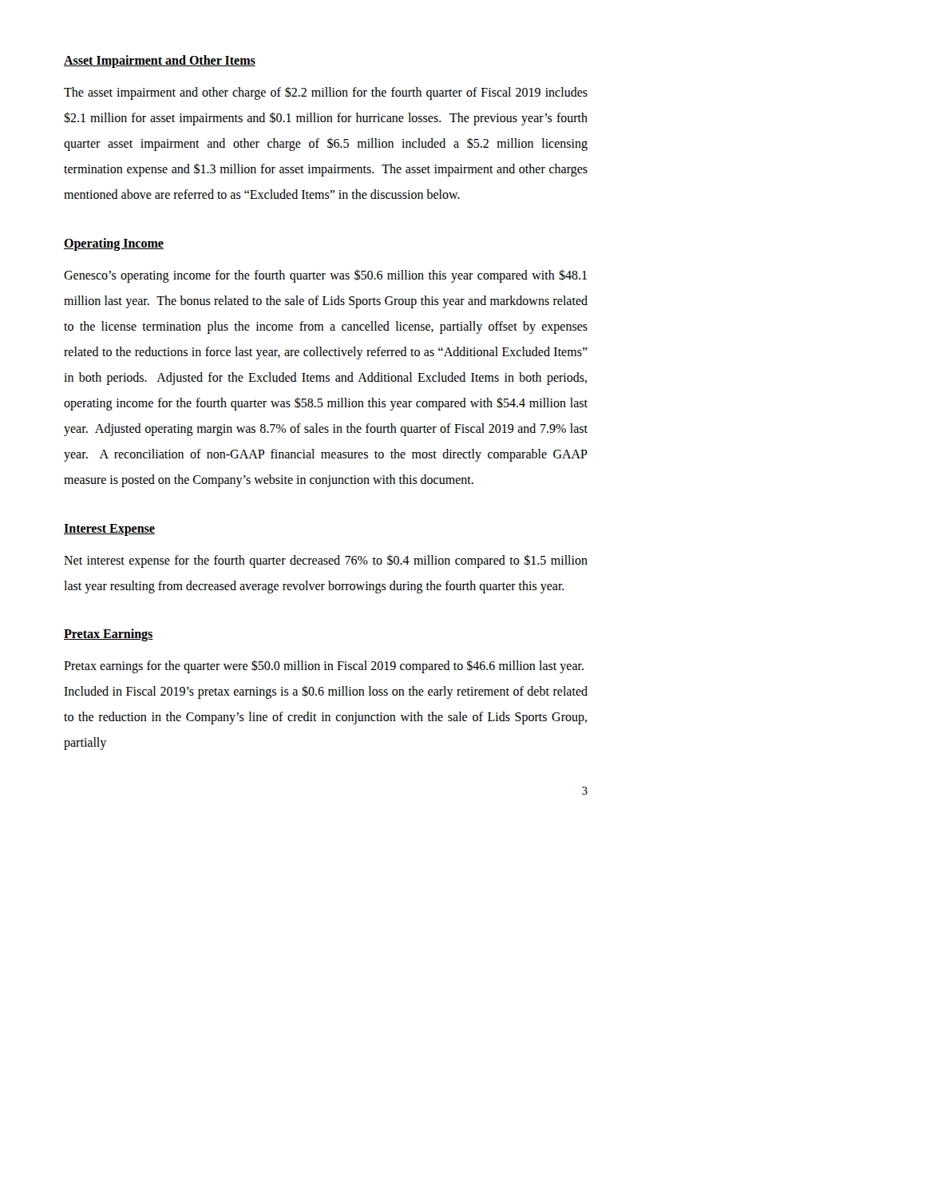Asset Impairment and Other Items
The asset impairment and other charge of $2.2 million for the fourth quarter of Fiscal 2019 includes $2.1 million for asset impairments and $0.1 million for hurricane losses. The previous year’s fourth quarter asset impairment and other charge of $6.5 million included a $5.2 million licensing termination expense and $1.3 million for asset impairments. The asset impairment and other charges mentioned above are referred to as “Excluded Items” in the discussion below.
Operating Income
Genesco’s operating income for the fourth quarter was $50.6 million this year compared with $48.1 million last year. The bonus related to the sale of Lids Sports Group this year and markdowns related to the license termination plus the income from a cancelled license, partially offset by expenses related to the reductions in force last year, are collectively referred to as “Additional Excluded Items” in both periods. Adjusted for the Excluded Items and Additional Excluded Items in both periods, operating income for the fourth quarter was $58.5 million this year compared with $54.4 million last year. Adjusted operating margin was 8.7% of sales in the fourth quarter of Fiscal 2019 and 7.9% last year. A reconciliation of non-GAAP financial measures to the most directly comparable GAAP measure is posted on the Company’s website in conjunction with this document.
Interest Expense
Net interest expense for the fourth quarter decreased 76% to $0.4 million compared to $1.5 million last year resulting from decreased average revolver borrowings during the fourth quarter this year.
Pretax Earnings
Pretax earnings for the quarter were $50.0 million in Fiscal 2019 compared to $46.6 million last year. Included in Fiscal 2019’s pretax earnings is a $0.6 million loss on the early retirement of debt related to the reduction in the Company’s line of credit in conjunction with the sale of Lids Sports Group, partially
3